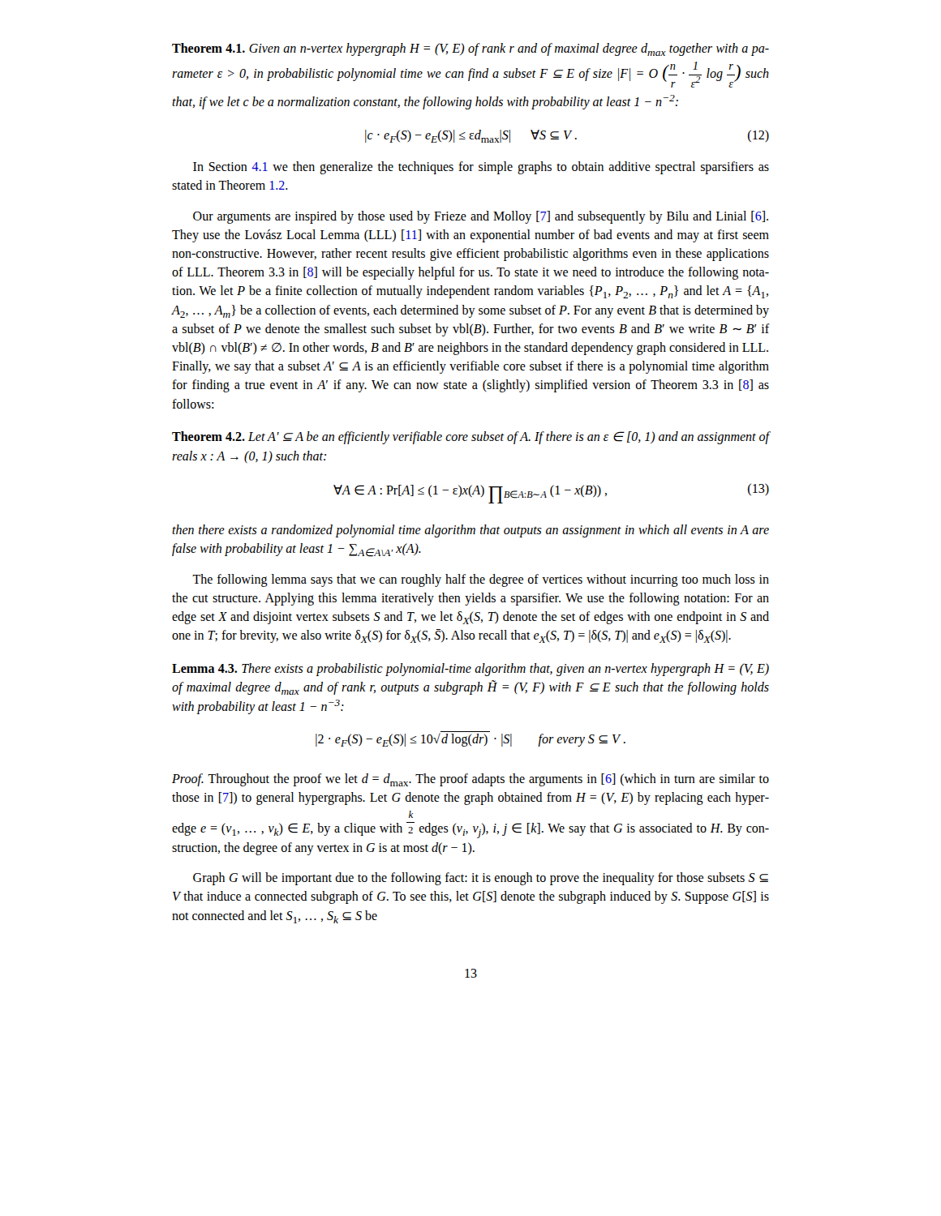Theorem 4.1. Given an n-vertex hypergraph H = (V, E) of rank r and of maximal degree dmax together with a parameter ε > 0, in probabilistic polynomial time we can find a subset F ⊆ E of size |F| = O (nr · 1 ε2 log rε) such that, if we let c be a normalization constant, the following holds with probability at least 1 − n−2:
|c · eF(S) − eE(S)| ≤ εdmax|S| ∀S ⊆ V . (12)
In Section 4.1 we then generalize the techniques for simple graphs to obtain additive spectral sparsifiers as stated in Theorem 1.2.
Our arguments are inspired by those used by Frieze and Molloy [7] and subsequently by Bilu and Linial [6]. They use the Lovász Local Lemma (LLL) [11] with an exponential number of bad events and may at first seem non-constructive. However, rather recent results give efficient probabilistic algorithms even in these applications of LLL. Theorem 3.3 in [8] will be especially helpful for us. To state it we need to introduce the following notation. We let P be a finite collection of mutually independent random variables {P1, P2, … , Pn} and let A = {A1, A2, … , Am} be a collection of events, each determined by some subset of P. For any event B that is determined by a subset of P we denote the smallest such subset by vbl(B). Further, for two events B and B′ we write B ∼ B′ if vbl(B) ∩ vbl(B′) ≠ ∅. In other words, B and B′ are neighbors in the standard dependency graph considered in LLL. Finally, we say that a subset A′ ⊆ A is an efficiently verifiable core subset if there is a polynomial time algorithm for finding a true event in A′ if any. We can now state a (slightly) simplified version of Theorem 3.3 in [8] as follows:
Theorem 4.2. Let A′ ⊆ A be an efficiently verifiable core subset of A. If there is an ε ∈ [0, 1) and an assignment of reals x : A → (0, 1) such that:
∀A ∈ A : Pr[A] ≤ (1 − ε)x(A) ∏B∈A:B∼A (1 − x(B)) , (13)
then there exists a randomized polynomial time algorithm that outputs an assignment in which all events in A are false with probability at least 1 − ∑A∈A\A′ x(A).
The following lemma says that we can roughly half the degree of vertices without incurring too much loss in the cut structure. Applying this lemma iteratively then yields a sparsifier. We use the following notation: For an edge set X and disjoint vertex subsets S and T, we let δX(S, T) denote the set of edges with one endpoint in S and one in T; for brevity, we also write δX(S) for δX(S, S̄). Also recall that eX(S, T) = |δ(S, T)| and eX(S) = |δX(S)|.
Lemma 4.3. There exists a probabilistic polynomial-time algorithm that, given an n-vertex hypergraph H = (V, E) of maximal degree dmax and of rank r, outputs a subgraph H̃ = (V, F) with F ⊆ E such that the following holds with probability at least 1 − n−3:
|2 · eF(S) − eE(S)| ≤ 10√d log(dr) · |S| for every S ⊆ V .
Proof. Throughout the proof we let d = dmax. The proof adapts the arguments in [6] (which in turn are similar to those in [7]) to general hypergraphs. Let G denote the graph obtained from H = (V, E) by replacing each hyperedge e = (v1, … , vk) ∈ E, by a clique with k 2 edges (vi, vj), i, j ∈ [k]. We say that G is associated to H. By construction, the degree of any vertex in G is at most d(r − 1).
Graph G will be important due to the following fact: it is enough to prove the inequality for those subsets S ⊆ V that induce a connected subgraph of G. To see this, let G[S] denote the subgraph induced by S. Suppose G[S] is not connected and let S1, … , Sk ⊆ S be
13